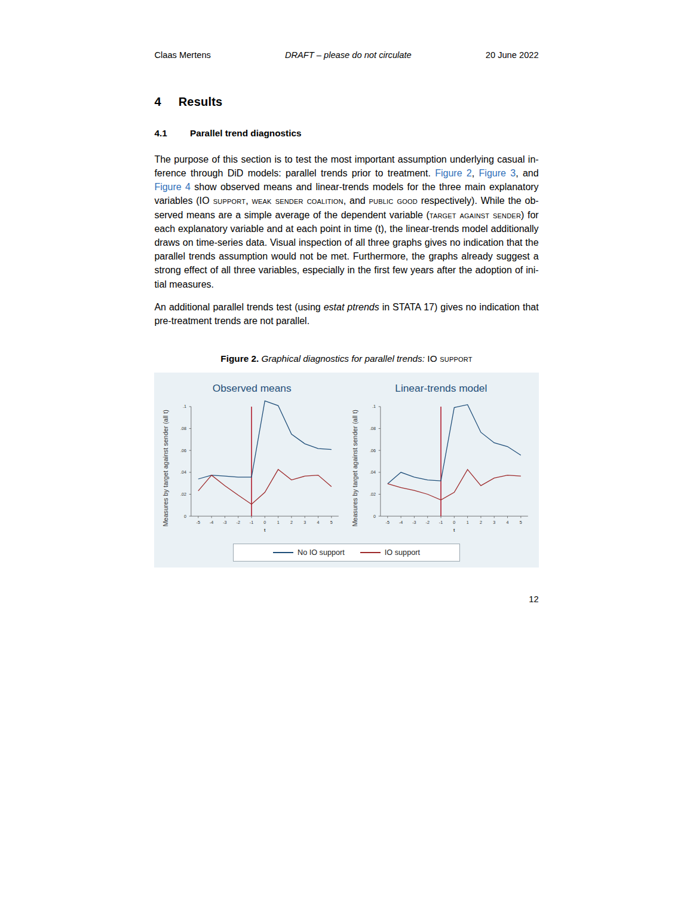Claas Mertens
DRAFT – please do not circulate
20 June 2022
4 Results
4.1 Parallel trend diagnostics
The purpose of this section is to test the most important assumption underlying casual inference through DiD models: parallel trends prior to treatment. Figure 2, Figure 3, and Figure 4 show observed means and linear-trends models for the three main explanatory variables (IO support, weak sender coalition, and public good respectively). While the observed means are a simple average of the dependent variable (target against sender) for each explanatory variable and at each point in time (t), the linear-trends model additionally draws on time-series data. Visual inspection of all three graphs gives no indication that the parallel trends assumption would not be met. Furthermore, the graphs already suggest a strong effect of all three variables, especially in the first few years after the adoption of initial measures.
An additional parallel trends test (using estat ptrends in STATA 17) gives no indication that pre-treatment trends are not parallel.
Figure 2. Graphical diagnostics for parallel trends: IO support
Observed means
Measures by target against sender (all t)
0 .02 .04 .06 .08 .1 -5 -4 -3 -2 -1 0 1 2 3 4 5 t
Linear-trends model
Measures by target against sender (all t)
0 .02 .04 .06 .08 .1 -5 -4 -3 -2 -1 0 1 2 3 4 5 t
No IO support
IO support
12